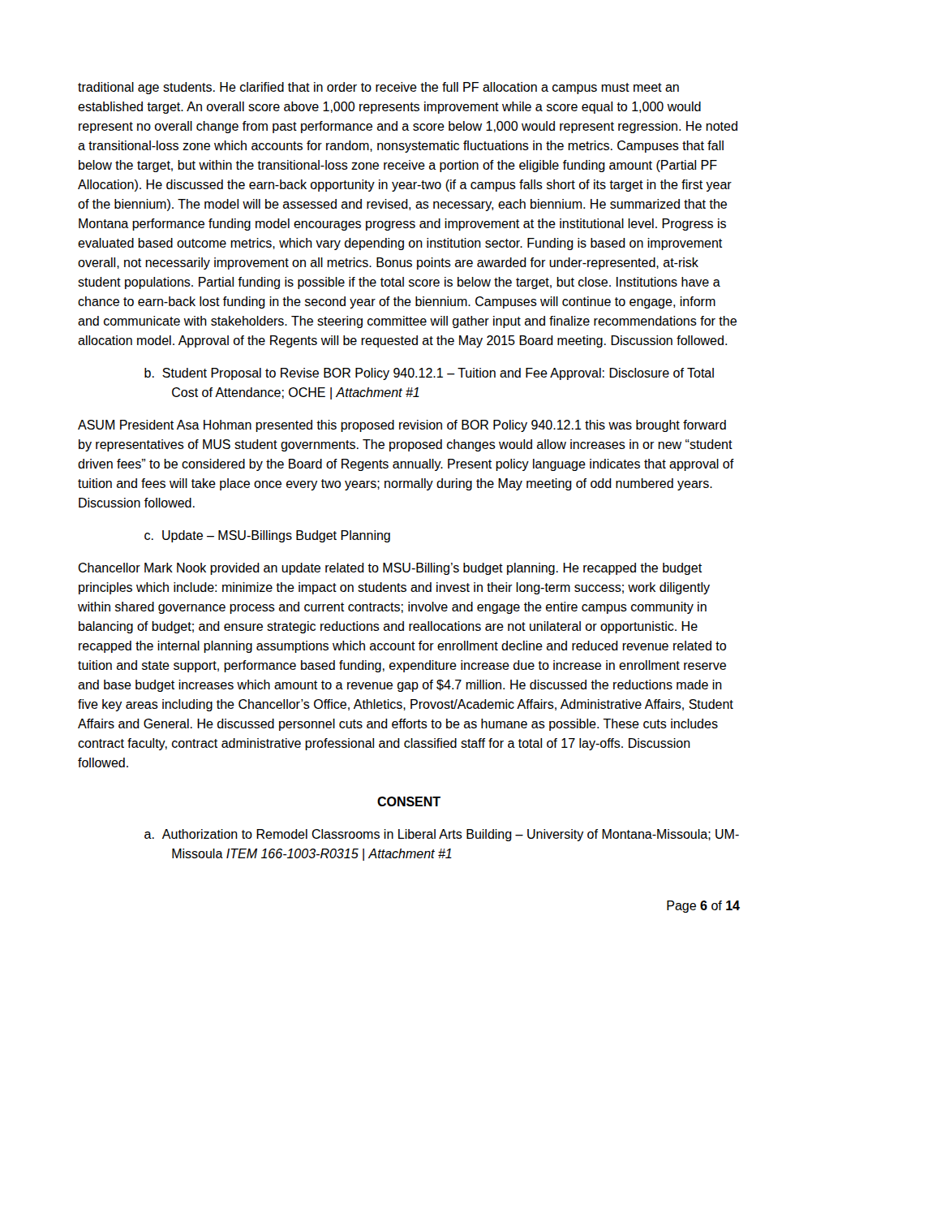traditional age students. He clarified that in order to receive the full PF allocation a campus must meet an established target. An overall score above 1,000 represents improvement while a score equal to 1,000 would represent no overall change from past performance and a score below 1,000 would represent regression. He noted a transitional-loss zone which accounts for random, nonsystematic fluctuations in the metrics. Campuses that fall below the target, but within the transitional-loss zone receive a portion of the eligible funding amount (Partial PF Allocation). He discussed the earn-back opportunity in year-two (if a campus falls short of its target in the first year of the biennium). The model will be assessed and revised, as necessary, each biennium. He summarized that the Montana performance funding model encourages progress and improvement at the institutional level. Progress is evaluated based outcome metrics, which vary depending on institution sector. Funding is based on improvement overall, not necessarily improvement on all metrics. Bonus points are awarded for under-represented, at-risk student populations. Partial funding is possible if the total score is below the target, but close. Institutions have a chance to earn-back lost funding in the second year of the biennium. Campuses will continue to engage, inform and communicate with stakeholders. The steering committee will gather input and finalize recommendations for the allocation model. Approval of the Regents will be requested at the May 2015 Board meeting. Discussion followed.
b. Student Proposal to Revise BOR Policy 940.12.1 – Tuition and Fee Approval: Disclosure of Total Cost of Attendance; OCHE | Attachment #1
ASUM President Asa Hohman presented this proposed revision of BOR Policy 940.12.1 this was brought forward by representatives of MUS student governments. The proposed changes would allow increases in or new “student driven fees” to be considered by the Board of Regents annually. Present policy language indicates that approval of tuition and fees will take place once every two years; normally during the May meeting of odd numbered years. Discussion followed.
c. Update – MSU-Billings Budget Planning
Chancellor Mark Nook provided an update related to MSU-Billing’s budget planning. He recapped the budget principles which include: minimize the impact on students and invest in their long-term success; work diligently within shared governance process and current contracts; involve and engage the entire campus community in balancing of budget; and ensure strategic reductions and reallocations are not unilateral or opportunistic. He recapped the internal planning assumptions which account for enrollment decline and reduced revenue related to tuition and state support, performance based funding, expenditure increase due to increase in enrollment reserve and base budget increases which amount to a revenue gap of $4.7 million. He discussed the reductions made in five key areas including the Chancellor’s Office, Athletics, Provost/Academic Affairs, Administrative Affairs, Student Affairs and General. He discussed personnel cuts and efforts to be as humane as possible. These cuts includes contract faculty, contract administrative professional and classified staff for a total of 17 lay-offs. Discussion followed.
CONSENT
a. Authorization to Remodel Classrooms in Liberal Arts Building – University of Montana-Missoula; UM-Missoula ITEM 166-1003-R0315 | Attachment #1
Page 6 of 14